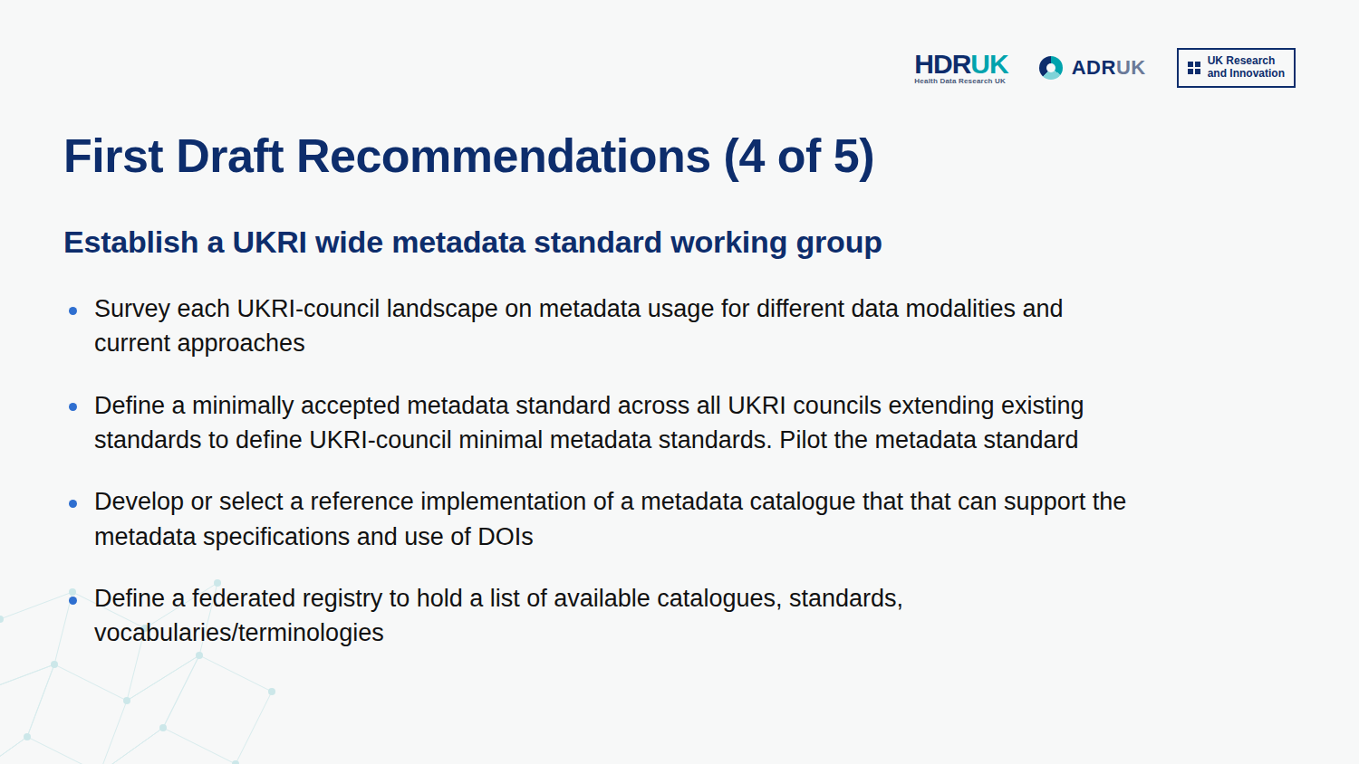HDRUK
Health Data Research UK
ADRUK
UK Research
and Innovation
First Draft Recommendations (4 of 5)
Establish a UKRI wide metadata standard working group
Survey each UKRI-council landscape on metadata usage for different data modalities and current approaches
Define a minimally accepted metadata standard across all UKRI councils extending existing standards to define UKRI-council minimal metadata standards. Pilot the metadata standard
Develop or select a reference implementation of a metadata catalogue that that can support the metadata specifications and use of DOIs
Define a federated registry to hold a list of available catalogues, standards, vocabularies/terminologies